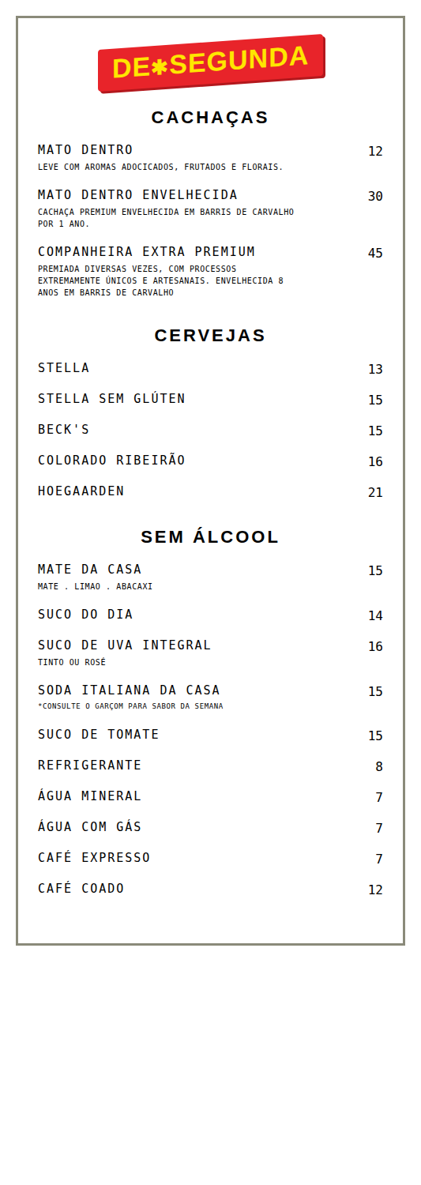DE✱SEGUNDA
Cachaças
Mato Dentro
Leve com aromas adocicados, frutados e florais.
12
Mato Dentro Envelhecida
Cachaça premium envelhecida em barris de carvalho por 1 ano.
30
Companheira Extra Premium
Premiada diversas vezes, com processos extremamente únicos e artesanais. Envelhecida 8 anos em barris de carvalho
45
Cervejas
Stella
13
Stella sem Glúten
15
Beck's
15
Colorado Ribeirão
16
Hoegaarden
21
Sem Álcool
Mate da Casa
Mate . Limao . Abacaxi
15
Suco do Dia
14
Suco de Uva Integral
Tinto ou Rosé
16
Soda Italiana da Casa
*Consulte o garçom para sabor da semana
15
Suco de Tomate
15
Refrigerante
8
Água Mineral
7
Água com Gás
7
Café Expresso
7
Café Coado
12